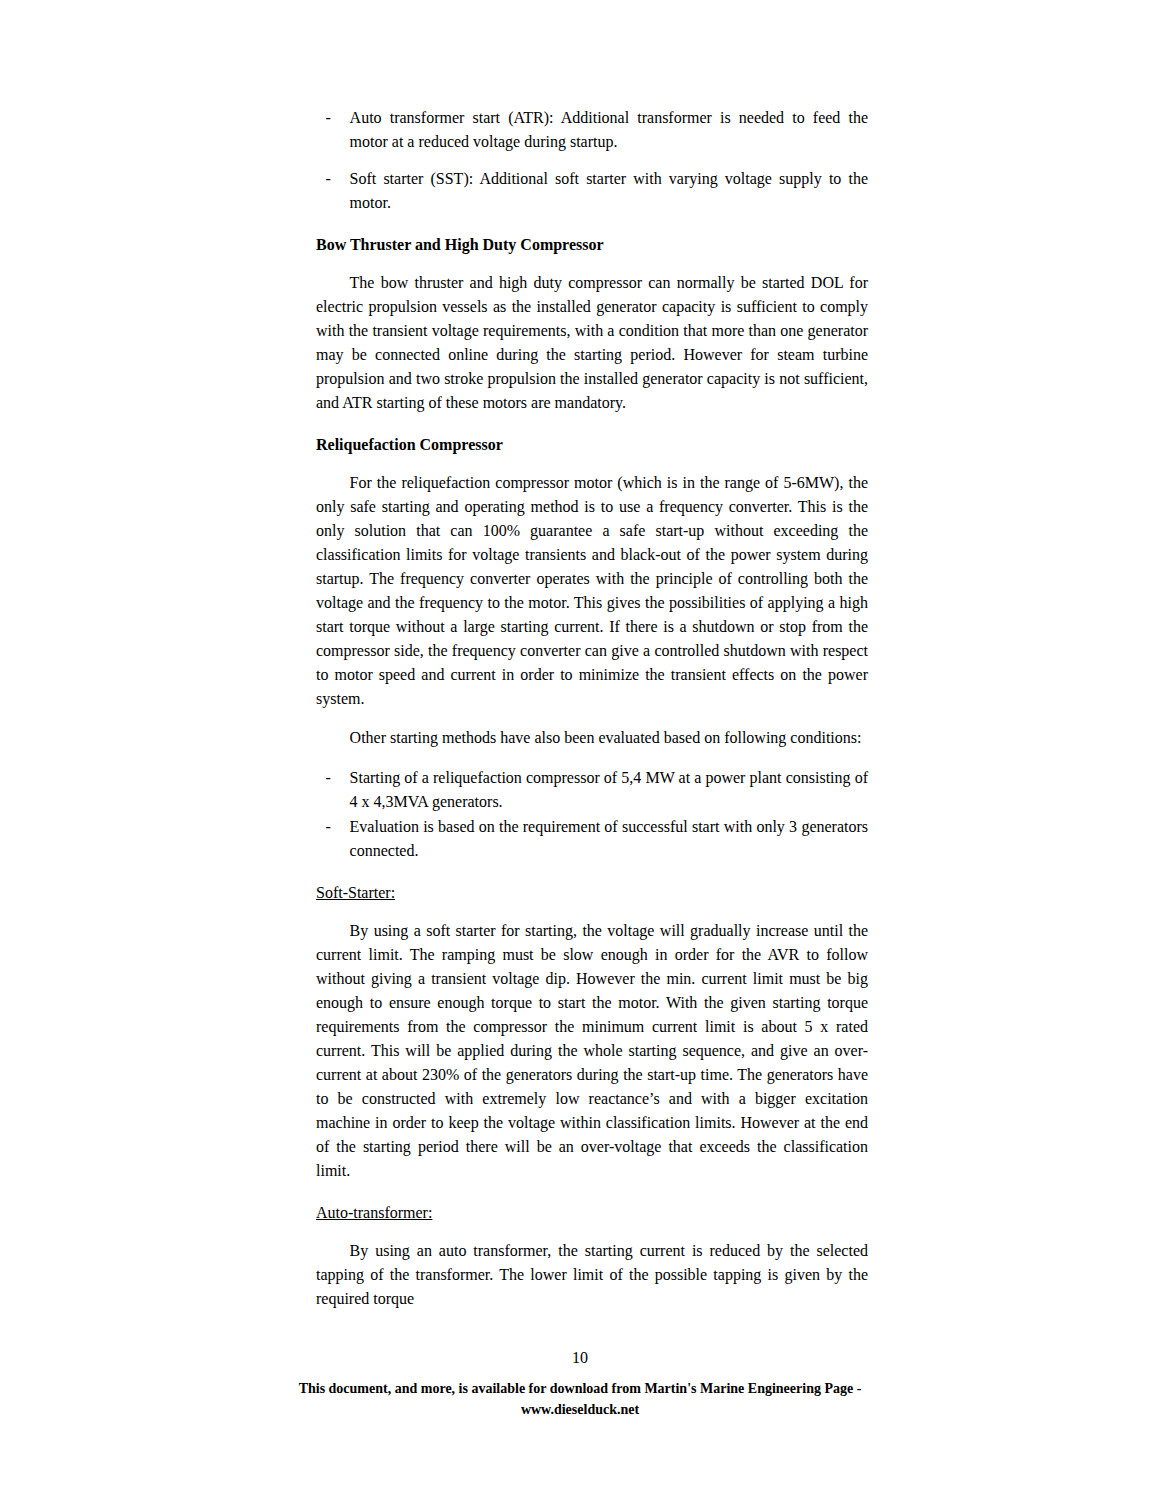Auto transformer start (ATR): Additional transformer is needed to feed the motor at a reduced voltage during startup.
Soft starter (SST): Additional soft starter with varying voltage supply to the motor.
Bow Thruster and High Duty Compressor
The bow thruster and high duty compressor can normally be started DOL for electric propulsion vessels as the installed generator capacity is sufficient to comply with the transient voltage requirements, with a condition that more than one generator may be connected online during the starting period. However for steam turbine propulsion and two stroke propulsion the installed generator capacity is not sufficient, and ATR starting of these motors are mandatory.
Reliquefaction Compressor
For the reliquefaction compressor motor (which is in the range of 5-6MW), the only safe starting and operating method is to use a frequency converter. This is the only solution that can 100% guarantee a safe start-up without exceeding the classification limits for voltage transients and black-out of the power system during startup. The frequency converter operates with the principle of controlling both the voltage and the frequency to the motor. This gives the possibilities of applying a high start torque without a large starting current. If there is a shutdown or stop from the compressor side, the frequency converter can give a controlled shutdown with respect to motor speed and current in order to minimize the transient effects on the power system.
Other starting methods have also been evaluated based on following conditions:
Starting of a reliquefaction compressor of 5,4 MW at a power plant consisting of 4 x 4,3MVA generators.
Evaluation is based on the requirement of successful start with only 3 generators connected.
Soft-Starter:
By using a soft starter for starting, the voltage will gradually increase until the current limit. The ramping must be slow enough in order for the AVR to follow without giving a transient voltage dip. However the min. current limit must be big enough to ensure enough torque to start the motor. With the given starting torque requirements from the compressor the minimum current limit is about 5 x rated current. This will be applied during the whole starting sequence, and give an over-current at about 230% of the generators during the start-up time. The generators have to be constructed with extremely low reactance’s and with a bigger excitation machine in order to keep the voltage within classification limits. However at the end of the starting period there will be an over-voltage that exceeds the classification limit.
Auto-transformer:
By using an auto transformer, the starting current is reduced by the selected tapping of the transformer. The lower limit of the possible tapping is given by the required torque
10
This document, and more, is available for download from Martin's Marine Engineering Page - www.dieselduck.net